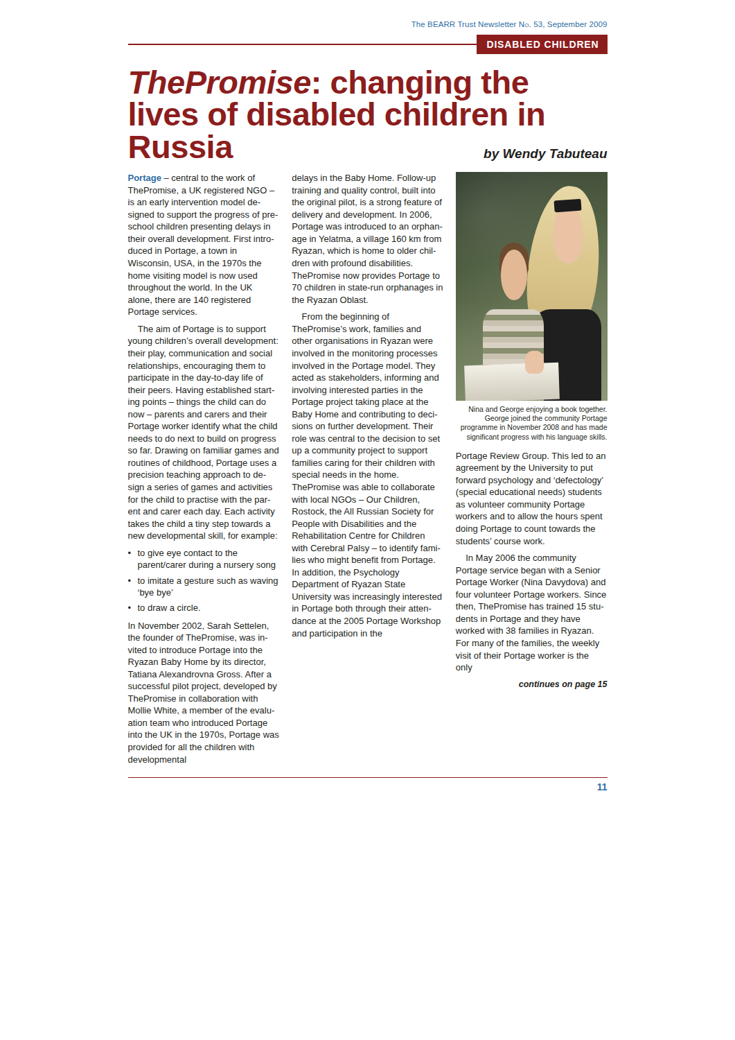The BEARR Trust Newsletter No. 53, September 2009
Disabled children
ThePromise: changing the lives of disabled children in Russia
by Wendy Tabuteau
Portage – central to the work of ThePromise, a UK registered NGO – is an early intervention model designed to support the progress of pre-school children presenting delays in their overall development. First introduced in Portage, a town in Wisconsin, USA, in the 1970s the home visiting model is now used throughout the world. In the UK alone, there are 140 registered Portage services.
The aim of Portage is to support young children’s overall development: their play, communication and social relationships, encouraging them to participate in the day-to-day life of their peers. Having established starting points – things the child can do now – parents and carers and their Portage worker identify what the child needs to do next to build on progress so far. Drawing on familiar games and routines of childhood, Portage uses a precision teaching approach to design a series of games and activities for the child to practise with the parent and carer each day. Each activity takes the child a tiny step towards a new developmental skill, for example:
to give eye contact to the parent/carer during a nursery song
to imitate a gesture such as waving ‘bye bye’
to draw a circle.
In November 2002, Sarah Settelen, the founder of ThePromise, was invited to introduce Portage into the Ryazan Baby Home by its director, Tatiana Alexandrovna Gross. After a successful pilot project, developed by ThePromise in collaboration with Mollie White, a member of the evaluation team who introduced Portage into the UK in the 1970s, Portage was provided for all the children with developmental
delays in the Baby Home. Follow-up training and quality control, built into the original pilot, is a strong feature of delivery and development. In 2006, Portage was introduced to an orphanage in Yelatma, a village 160 km from Ryazan, which is home to older children with profound disabilities. ThePromise now provides Portage to 70 children in state-run orphanages in the Ryazan Oblast.
From the beginning of ThePromise’s work, families and other organisations in Ryazan were involved in the monitoring processes involved in the Portage model. They acted as stakeholders, informing and involving interested parties in the Portage project taking place at the Baby Home and contributing to decisions on further development. Their role was central to the decision to set up a community project to support families caring for their children with special needs in the home. ThePromise was able to collaborate with local NGOs – Our Children, Rostock, the All Russian Society for People with Disabilities and the Rehabilitation Centre for Children with Cerebral Palsy – to identify families who might benefit from Portage. In addition, the Psychology Department of Ryazan State University was increasingly interested in Portage both through their attendance at the 2005 Portage Workshop and participation in the
Nina and George enjoying a book together. George joined the community Portage programme in November 2008 and has made significant progress with his language skills.
Portage Review Group. This led to an agreement by the University to put forward psychology and ‘defectology’ (special educational needs) students as volunteer community Portage workers and to allow the hours spent doing Portage to count towards the students’ course work.
In May 2006 the community Portage service began with a Senior Portage Worker (Nina Davydova) and four volunteer Portage workers. Since then, ThePromise has trained 15 students in Portage and they have worked with 38 families in Ryazan. For many of the families, the weekly visit of their Portage worker is the only
continues on page 15
11